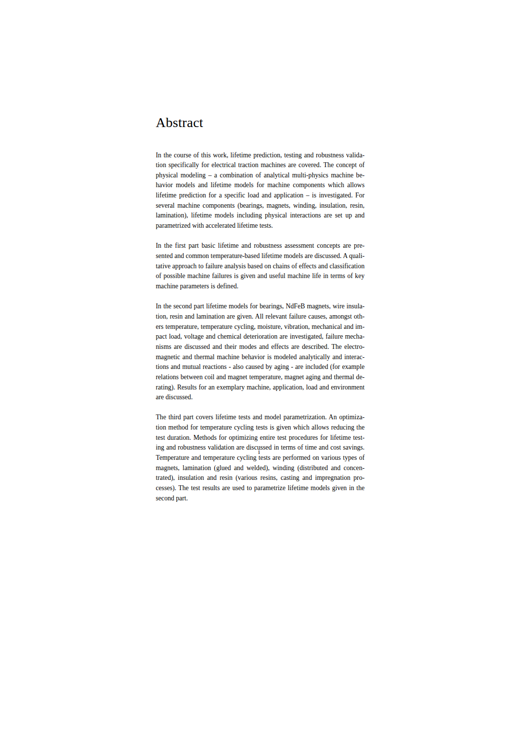Abstract
In the course of this work, lifetime prediction, testing and robustness validation specifically for electrical traction machines are covered. The concept of physical modeling – a combination of analytical multi-physics machine behavior models and lifetime models for machine components which allows lifetime prediction for a specific load and application – is investigated. For several machine components (bearings, magnets, winding, insulation, resin, lamination), lifetime models including physical interactions are set up and parametrized with accelerated lifetime tests.
In the first part basic lifetime and robustness assessment concepts are presented and common temperature-based lifetime models are discussed. A qualitative approach to failure analysis based on chains of effects and classification of possible machine failures is given and useful machine life in terms of key machine parameters is defined.
In the second part lifetime models for bearings, NdFeB magnets, wire insulation, resin and lamination are given. All relevant failure causes, amongst others temperature, temperature cycling, moisture, vibration, mechanical and impact load, voltage and chemical deterioration are investigated, failure mechanisms are discussed and their modes and effects are described. The electromagnetic and thermal machine behavior is modeled analytically and interactions and mutual reactions - also caused by aging - are included (for example relations between coil and magnet temperature, magnet aging and thermal derating). Results for an exemplary machine, application, load and environment are discussed.
The third part covers lifetime tests and model parametrization. An optimization method for temperature cycling tests is given which allows reducing the test duration. Methods for optimizing entire test procedures for lifetime testing and robustness validation are discussed in terms of time and cost savings. Temperature and temperature cycling tests are performed on various types of magnets, lamination (glued and welded), winding (distributed and concentrated), insulation and resin (various resins, casting and impregnation processes). The test results are used to parametrize lifetime models given in the second part.
i